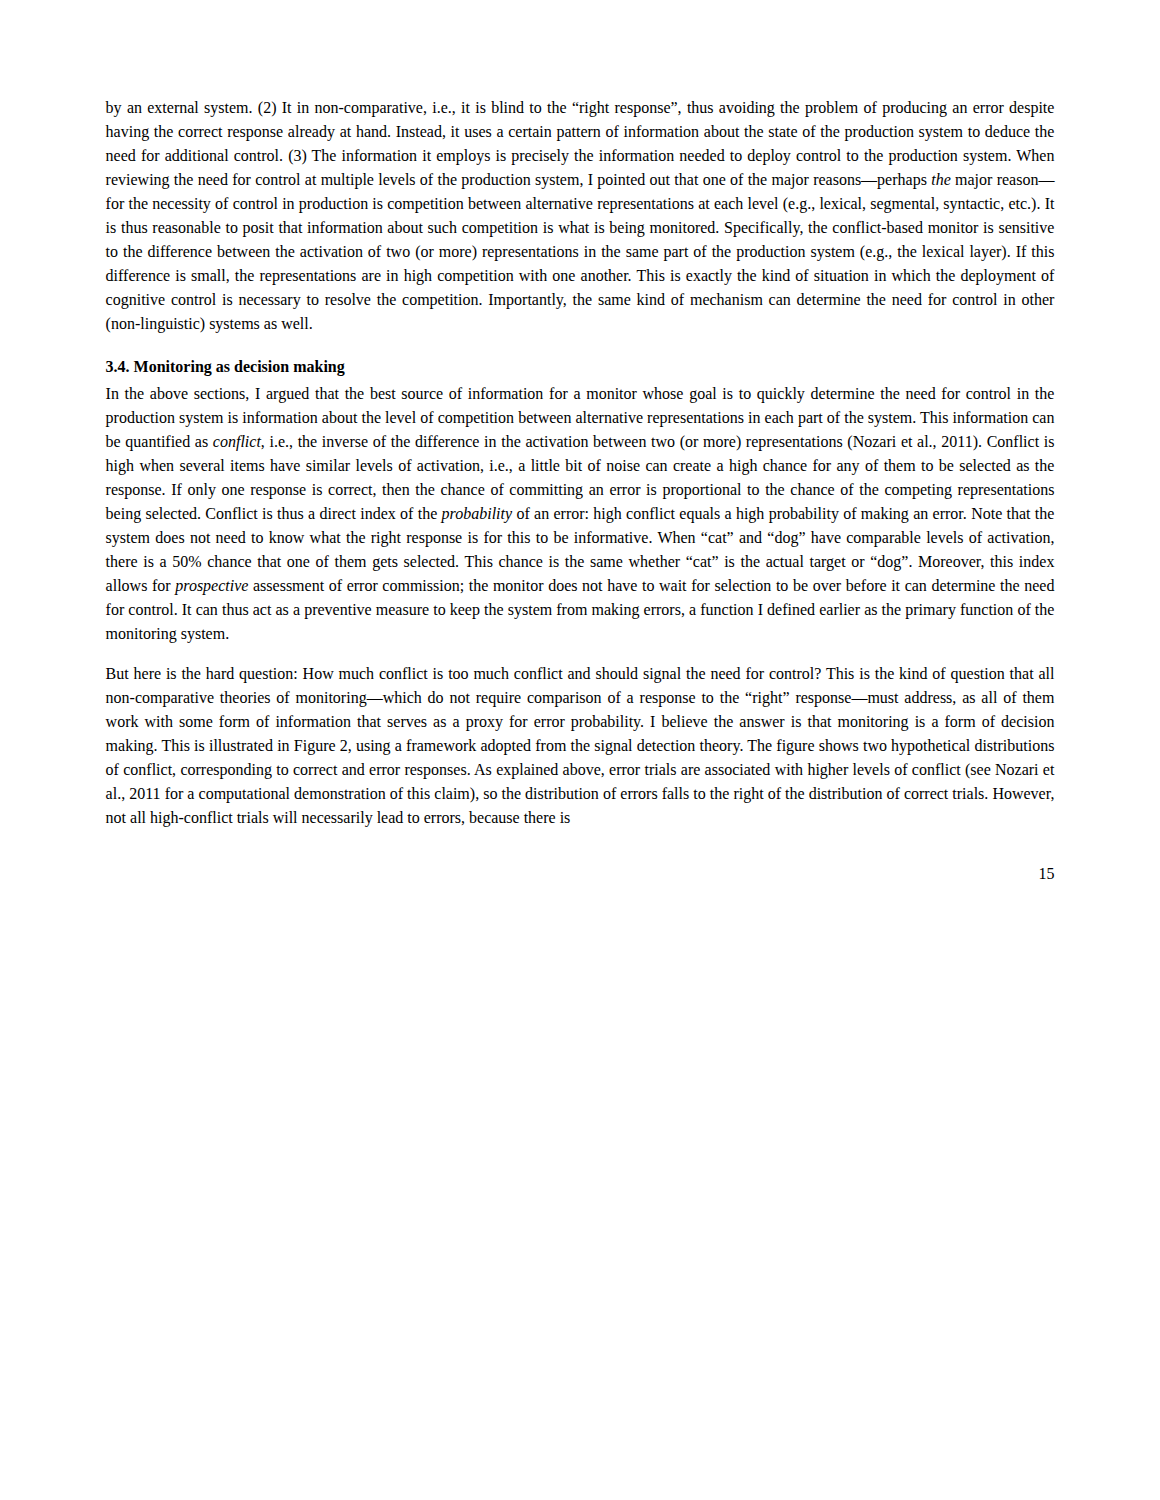by an external system. (2) It in non-comparative, i.e., it is blind to the “right response”, thus avoiding the problem of producing an error despite having the correct response already at hand. Instead, it uses a certain pattern of information about the state of the production system to deduce the need for additional control. (3) The information it employs is precisely the information needed to deploy control to the production system. When reviewing the need for control at multiple levels of the production system, I pointed out that one of the major reasons—perhaps the major reason—for the necessity of control in production is competition between alternative representations at each level (e.g., lexical, segmental, syntactic, etc.). It is thus reasonable to posit that information about such competition is what is being monitored. Specifically, the conflict-based monitor is sensitive to the difference between the activation of two (or more) representations in the same part of the production system (e.g., the lexical layer). If this difference is small, the representations are in high competition with one another. This is exactly the kind of situation in which the deployment of cognitive control is necessary to resolve the competition. Importantly, the same kind of mechanism can determine the need for control in other (non-linguistic) systems as well.
3.4. Monitoring as decision making
In the above sections, I argued that the best source of information for a monitor whose goal is to quickly determine the need for control in the production system is information about the level of competition between alternative representations in each part of the system. This information can be quantified as conflict, i.e., the inverse of the difference in the activation between two (or more) representations (Nozari et al., 2011). Conflict is high when several items have similar levels of activation, i.e., a little bit of noise can create a high chance for any of them to be selected as the response. If only one response is correct, then the chance of committing an error is proportional to the chance of the competing representations being selected. Conflict is thus a direct index of the probability of an error: high conflict equals a high probability of making an error. Note that the system does not need to know what the right response is for this to be informative. When “cat” and “dog” have comparable levels of activation, there is a 50% chance that one of them gets selected. This chance is the same whether “cat” is the actual target or “dog”. Moreover, this index allows for prospective assessment of error commission; the monitor does not have to wait for selection to be over before it can determine the need for control. It can thus act as a preventive measure to keep the system from making errors, a function I defined earlier as the primary function of the monitoring system.
But here is the hard question: How much conflict is too much conflict and should signal the need for control? This is the kind of question that all non-comparative theories of monitoring—which do not require comparison of a response to the “right” response—must address, as all of them work with some form of information that serves as a proxy for error probability. I believe the answer is that monitoring is a form of decision making. This is illustrated in Figure 2, using a framework adopted from the signal detection theory. The figure shows two hypothetical distributions of conflict, corresponding to correct and error responses. As explained above, error trials are associated with higher levels of conflict (see Nozari et al., 2011 for a computational demonstration of this claim), so the distribution of errors falls to the right of the distribution of correct trials. However, not all high-conflict trials will necessarily lead to errors, because there is
15